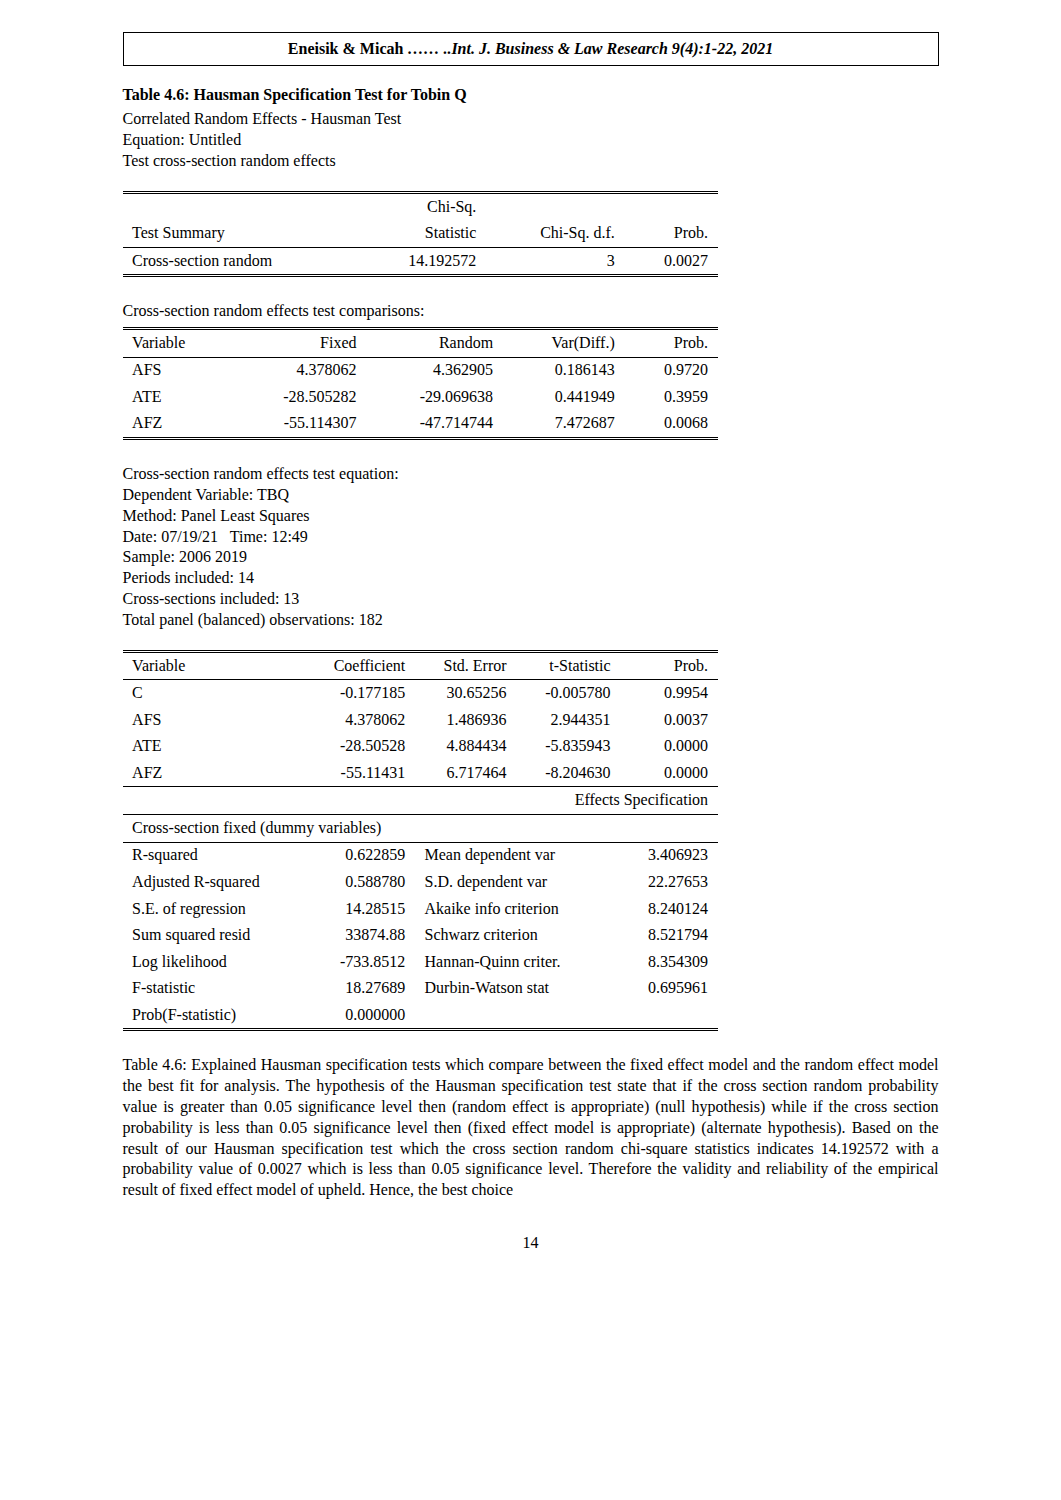Eneisik & Micah …… ..Int. J. Business & Law Research 9(4):1-22, 2021
Table 4.6: Hausman Specification Test for Tobin Q
Correlated Random Effects - Hausman Test
Equation: Untitled
Test cross-section random effects
| | Chi-Sq. | | |
| --- | --- | --- | --- |
| Test Summary | Statistic | Chi-Sq. d.f. | Prob. |
| Cross-section random | 14.192572 | 3 | 0.0027 |
Cross-section random effects test comparisons:
| Variable | Fixed | Random | Var(Diff.) | Prob. |
| --- | --- | --- | --- | --- |
| AFS | 4.378062 | 4.362905 | 0.186143 | 0.9720 |
| ATE | -28.505282 | -29.069638 | 0.441949 | 0.3959 |
| AFZ | -55.114307 | -47.714744 | 7.472687 | 0.0068 |
Cross-section random effects test equation:
Dependent Variable: TBQ
Method: Panel Least Squares
Date: 07/19/21 Time: 12:49
Sample: 2006 2019
Periods included: 14
Cross-sections included: 13
Total panel (balanced) observations: 182
| Variable | Coefficient | Std. Error | t-Statistic | Prob. |
| --- | --- | --- | --- | --- |
| C | -0.177185 | 30.65256 | -0.005780 | 0.9954 |
| AFS | 4.378062 | 1.486936 | 2.944351 | 0.0037 |
| ATE | -28.50528 | 4.884434 | -5.835943 | 0.0000 |
| AFZ | -55.11431 | 6.717464 | -8.204630 | 0.0000 |
| Effects Specification |
| Cross-section fixed (dummy variables) |
| R-squared | 0.622859 | Mean dependent var | 3.406923 |
| Adjusted R-squared | 0.588780 | S.D. dependent var | 22.27653 |
| S.E. of regression | 14.28515 | Akaike info criterion | 8.240124 |
| Sum squared resid | 33874.88 | Schwarz criterion | 8.521794 |
| Log likelihood | -733.8512 | Hannan-Quinn criter. | 8.354309 |
| F-statistic | 18.27689 | Durbin-Watson stat | 0.695961 |
| Prob(F-statistic) | 0.000000 | |
Table 4.6: Explained Hausman specification tests which compare between the fixed effect model and the random effect model the best fit for analysis. The hypothesis of the Hausman specification test state that if the cross section random probability value is greater than 0.05 significance level then (random effect is appropriate) (null hypothesis) while if the cross section probability is less than 0.05 significance level then (fixed effect model is appropriate) (alternate hypothesis). Based on the result of our Hausman specification test which the cross section random chi-square statistics indicates 14.192572 with a probability value of 0.0027 which is less than 0.05 significance level. Therefore the validity and reliability of the empirical result of fixed effect model of upheld. Hence, the best choice
14